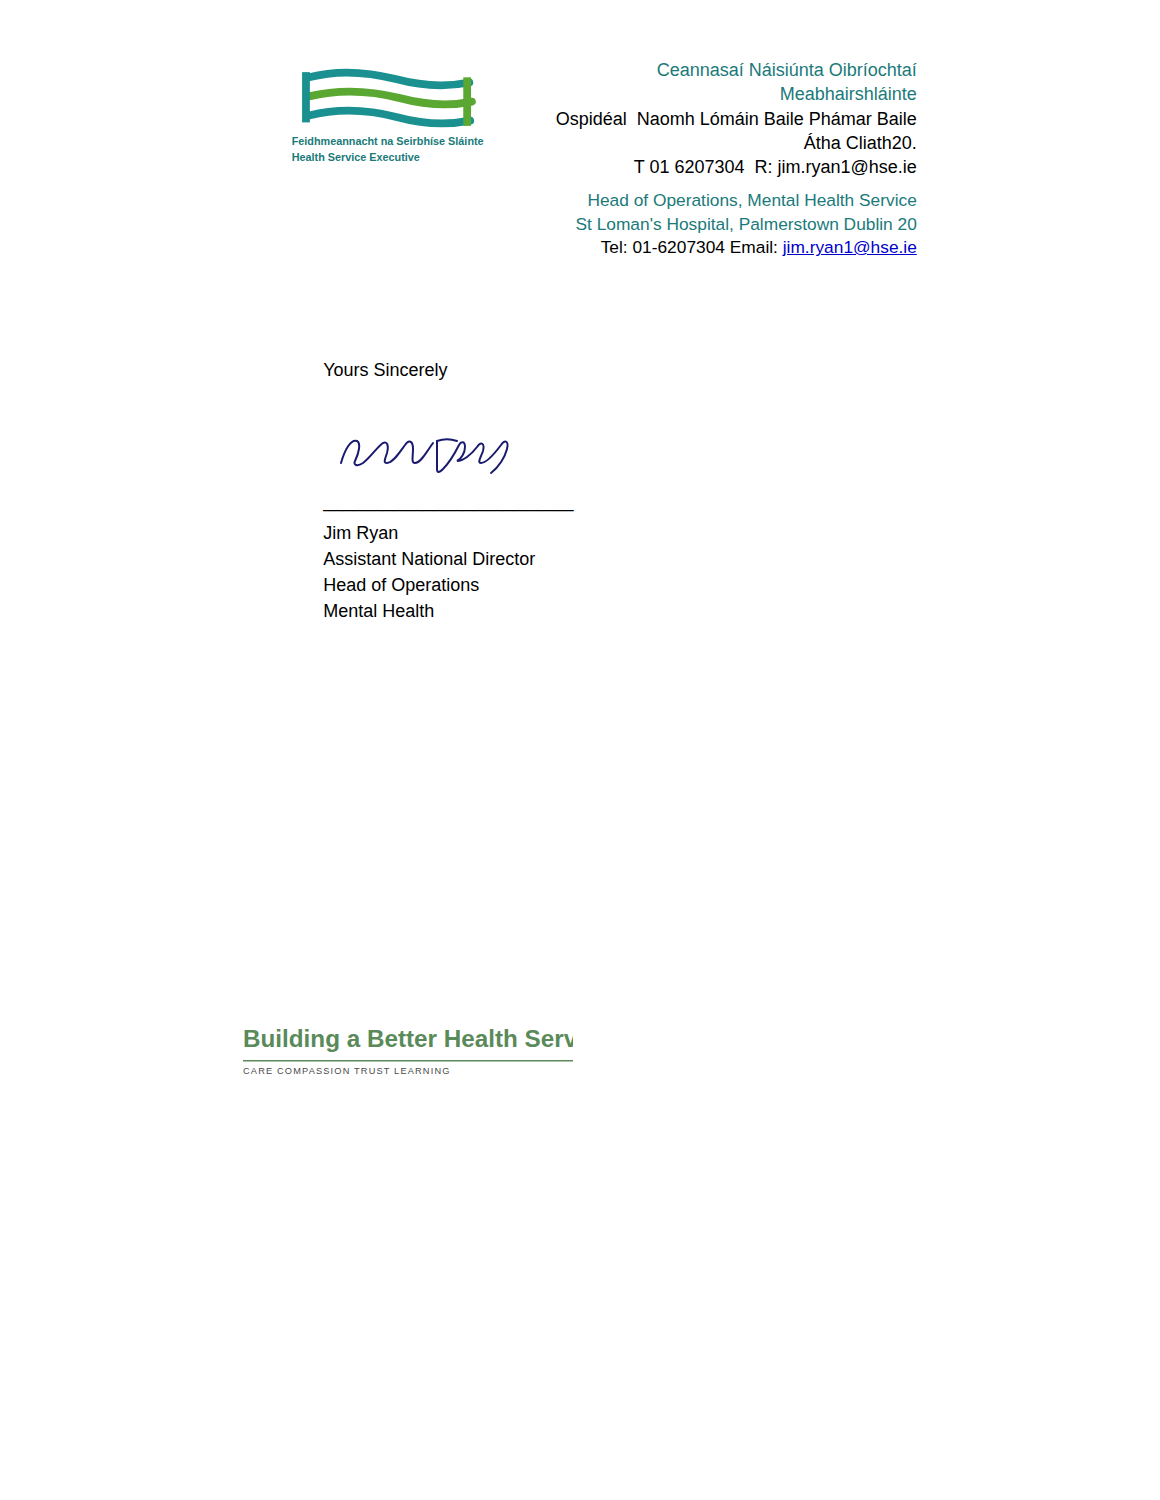Feidhmeannacht na Seirbhíse Sláinte Health Service Executive
Ceannasaí Náisiúnta Oibríochtaí Meabhairshláinte
Ospidéal Naomh Lómáin Baile Phámar Baile Átha Cliath20.
T 01 6207304 R: jim.ryan1@hse.ie
Head of Operations, Mental Health Service
St Loman's Hospital, Palmerstown Dublin 20
Tel: 01-6207304 Email: jim.ryan1@hse.ie
Yours Sincerely
_________________________
Jim Ryan
Assistant National Director
Head of Operations
Mental Health
Building a Better Health Service CARE COMPASSION TRUST LEARNING